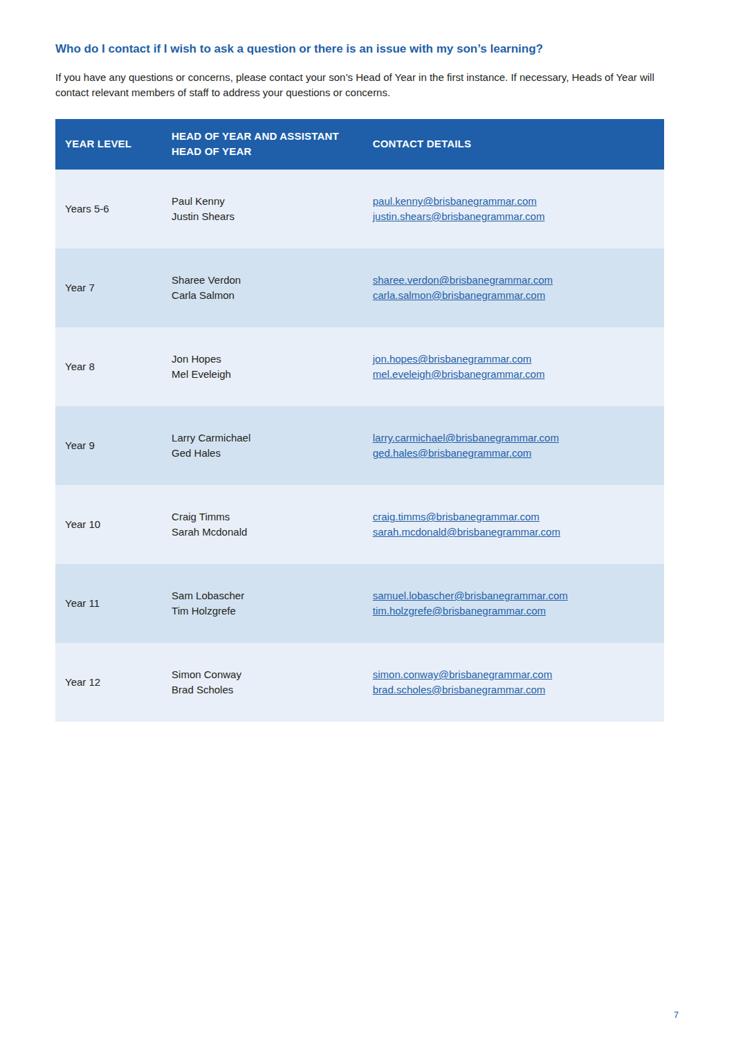Who do I contact if I wish to ask a question or there is an issue with my son’s learning?
If you have any questions or concerns, please contact your son’s Head of Year in the first instance. If necessary, Heads of Year will contact relevant members of staff to address your questions or concerns.
| YEAR LEVEL | HEAD OF YEAR AND ASSISTANT HEAD OF YEAR | CONTACT DETAILS |
| --- | --- | --- |
| Years 5-6 | Paul Kenny Justin Shears | paul.kenny@brisbanegrammar.com justin.shears@brisbanegrammar.com |
| Year 7 | Sharee Verdon Carla Salmon | sharee.verdon@brisbanegrammar.com carla.salmon@brisbanegrammar.com |
| Year 8 | Jon Hopes Mel Eveleigh | jon.hopes@brisbanegrammar.com mel.eveleigh@brisbanegrammar.com |
| Year 9 | Larry Carmichael Ged Hales | larry.carmichael@brisbanegrammar.com ged.hales@brisbanegrammar.com |
| Year 10 | Craig Timms Sarah Mcdonald | craig.timms@brisbanegrammar.com sarah.mcdonald@brisbanegrammar.com |
| Year 11 | Sam Lobascher Tim Holzgrefe | samuel.lobascher@brisbanegrammar.com tim.holzgrefe@brisbanegrammar.com |
| Year 12 | Simon Conway Brad Scholes | simon.conway@brisbanegrammar.com brad.scholes@brisbanegrammar.com |
7